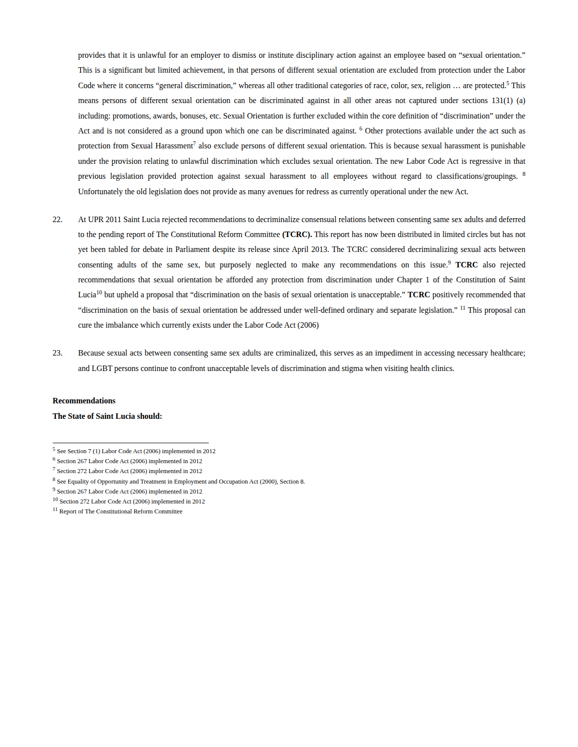provides that it is unlawful for an employer to dismiss or institute disciplinary action against an employee based on “sexual orientation.” This is a significant but limited achievement, in that persons of different sexual orientation are excluded from protection under the Labor Code where it concerns “general discrimination,” whereas all other traditional categories of race, color, sex, religion … are protected.5 This means persons of different sexual orientation can be discriminated against in all other areas not captured under sections 131(1) (a) including: promotions, awards, bonuses, etc. Sexual Orientation is further excluded within the core definition of “discrimination” under the Act and is not considered as a ground upon which one can be discriminated against. 6 Other protections available under the act such as protection from Sexual Harassment7 also exclude persons of different sexual orientation. This is because sexual harassment is punishable under the provision relating to unlawful discrimination which excludes sexual orientation. The new Labor Code Act is regressive in that previous legislation provided protection against sexual harassment to all employees without regard to classifications/groupings. 8 Unfortunately the old legislation does not provide as many avenues for redress as currently operational under the new Act.
22.
At UPR 2011 Saint Lucia rejected recommendations to decriminalize consensual relations between consenting same sex adults and deferred to the pending report of The Constitutional Reform Committee (TCRC). This report has now been distributed in limited circles but has not yet been tabled for debate in Parliament despite its release since April 2013. The TCRC considered decriminalizing sexual acts between consenting adults of the same sex, but purposely neglected to make any recommendations on this issue.9 TCRC also rejected recommendations that sexual orientation be afforded any protection from discrimination under Chapter 1 of the Constitution of Saint Lucia10 but upheld a proposal that “discrimination on the basis of sexual orientation is unacceptable.” TCRC positively recommended that “discrimination on the basis of sexual orientation be addressed under well-defined ordinary and separate legislation.” 11 This proposal can cure the imbalance which currently exists under the Labor Code Act (2006)
23.
Because sexual acts between consenting same sex adults are criminalized, this serves as an impediment in accessing necessary healthcare; and LGBT persons continue to confront unacceptable levels of discrimination and stigma when visiting health clinics.
Recommendations
The State of Saint Lucia should:
5 See Section 7 (1) Labor Code Act (2006) implemented in 2012
6 Section 267 Labor Code Act (2006) implemented in 2012
7 Section 272 Labor Code Act (2006) implemented in 2012
8 See Equality of Opportunity and Treatment in Employment and Occupation Act (2000), Section 8.
9 Section 267 Labor Code Act (2006) implemented in 2012
10 Section 272 Labor Code Act (2006) implemented in 2012
11 Report of The Constitutional Reform Committee